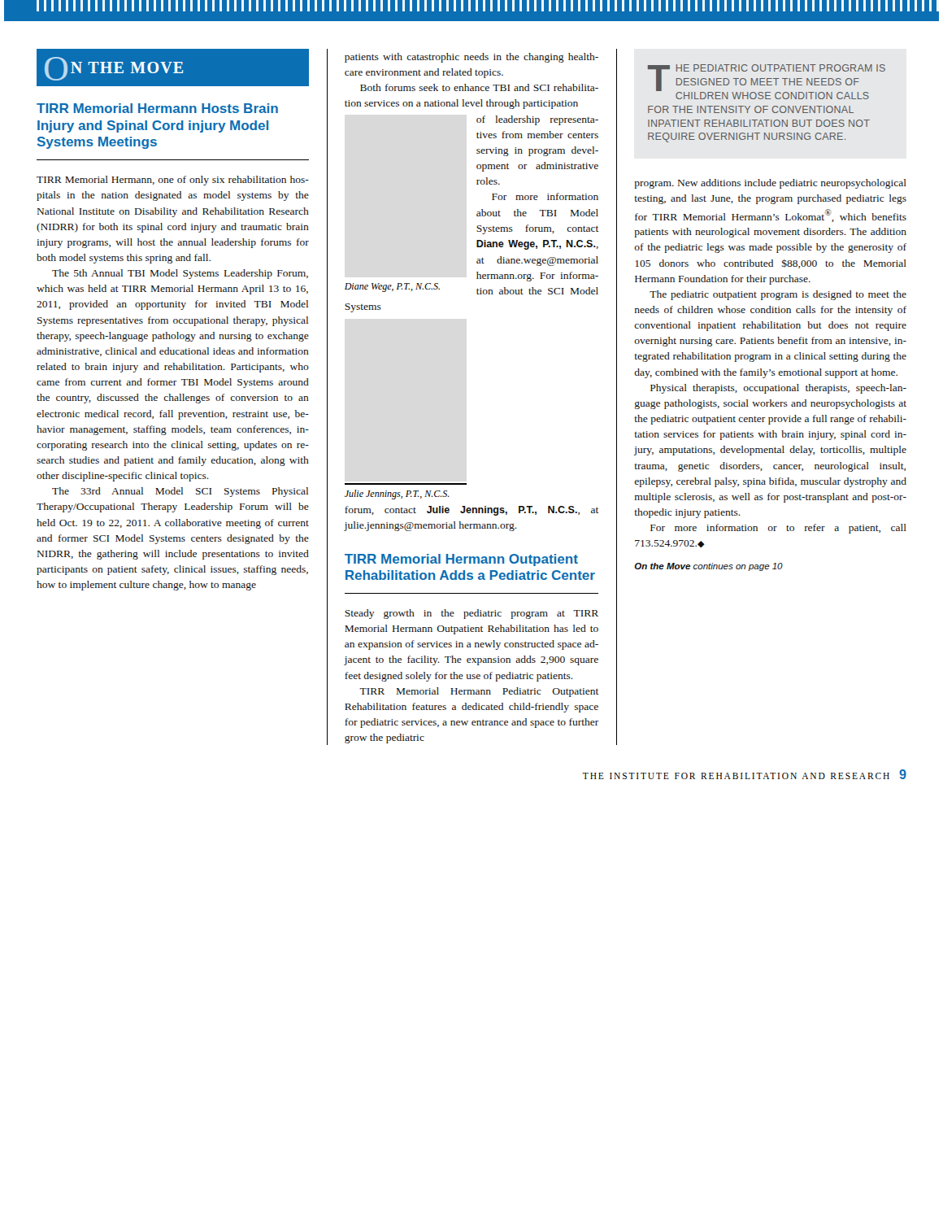O
N THE MOVE
TIRR Memorial Hermann Hosts Brain Injury and Spinal Cord injury Model Systems Meetings
TIRR Memorial Hermann, one of only six rehabilitation hospitals in the nation designated as model systems by the National Institute on Disability and Rehabilitation Research (NIDRR) for both its spinal cord injury and traumatic brain injury programs, will host the annual leadership forums for both model systems this spring and fall.
The 5th Annual TBI Model Systems Leadership Forum, which was held at TIRR Memorial Hermann April 13 to 16, 2011, provided an opportunity for invited TBI Model Systems represen­tatives from occupational therapy, physical therapy, speech-language pathology and nursing to exchange administrative, clinical and educa­tional ideas and information related to brain injury and rehabilitation. Participants, who came from current and former TBI Model Systems around the country, discussed the challenges of conversion to an electronic medical record, fall prevention, restraint use, behavior management, staffing models, team conferences, incorporating research into the clinical setting, updates on research studies and patient and family education, along with other discipline-specific clinical topics.
The 33rd Annual Model SCI Systems Physical Therapy/Occupational Therapy Leadership Forum will be held Oct. 19 to 22, 2011. A collaborative meeting of current and former SCI Model Systems centers designated by the NIDRR, the gathering will include presentations to invited participants on patient safety, clinical issues, staffing needs, how to implement culture change, how to manage
patients with catastrophic needs in the changing healthcare environment and related topics.
Both forums seek to enhance TBI and SCI rehabilitation services on a national level through participation
Diane Wege, P.T., N.C.S.
of leadership representatives from member centers serving in program development or administrative roles.
For more information about the TBI Model Systems forum, contact Diane Wege, P.T., N.C.S., at diane.wege@memorial hermann.org. For information about the SCI Model Systems
Julie Jennings, P.T., N.C.S.
forum, contact Julie Jennings, P.T., N.C.S., at julie.jennings@memorial hermann.org.
TIRR Memorial Hermann Outpatient Rehabilitation Adds a Pediatric Center
Steady growth in the pediatric program at TIRR Memorial Hermann Outpatient Rehabilitation has led to an expansion of services in a newly constructed space adjacent to the facility. The expansion adds 2,900 square feet designed solely for the use of pediatric patients.
TIRR Memorial Hermann Pediatric Outpatient Rehabilitation features a dedicated child-friendly space for pediatric services, a new entrance and space to further grow the pediatric
THE PEDIATRIC OUTPATIENT PROGRAM IS DESIGNED TO MEET THE NEEDS OF CHILDREN WHOSE CONDITION CALLS FOR THE INTENSITY OF CONVENTIONAL INPATIENT REHABILITATION BUT DOES NOT REQUIRE OVERNIGHT NURSING CARE.
program. New additions include pediatric neuropsychological testing, and last June, the program purchased pediatric legs for TIRR Memorial Hermann’s Lokomat®, which benefits patients with neurological movement disorders. The addition of the pediatric legs was made possible by the generosity of 105 donors who contrib­uted $88,000 to the Memorial Hermann Foundation for their purchase.
The pediatric outpatient program is designed to meet the needs of children whose condition calls for the intensity of conventional inpatient rehabilitation but does not require overnight nursing care. Patients benefit from an intensive, integrated rehabilitation program in a clinical setting during the day, combined with the family’s emotional support at home.
Physical therapists, occupational therapists, speech-language patholo­gists, social workers and neuropsycholo­gists at the pediatric outpatient center provide a full range of rehabilitation services for patients with brain injury, spinal cord injury, amputations, developmental delay, torticollis, multiple trauma, genetic disorders, cancer, neurological insult, epilepsy, cerebral palsy, spina bifida, muscular dystrophy and multiple sclerosis, as well as for post-transplant and post-orthopedic injury patients.
For more information or to refer a patient, call 713.524.9702.◆
On the Move continues on page 10
The Institute for Rehabilitation and Research 9